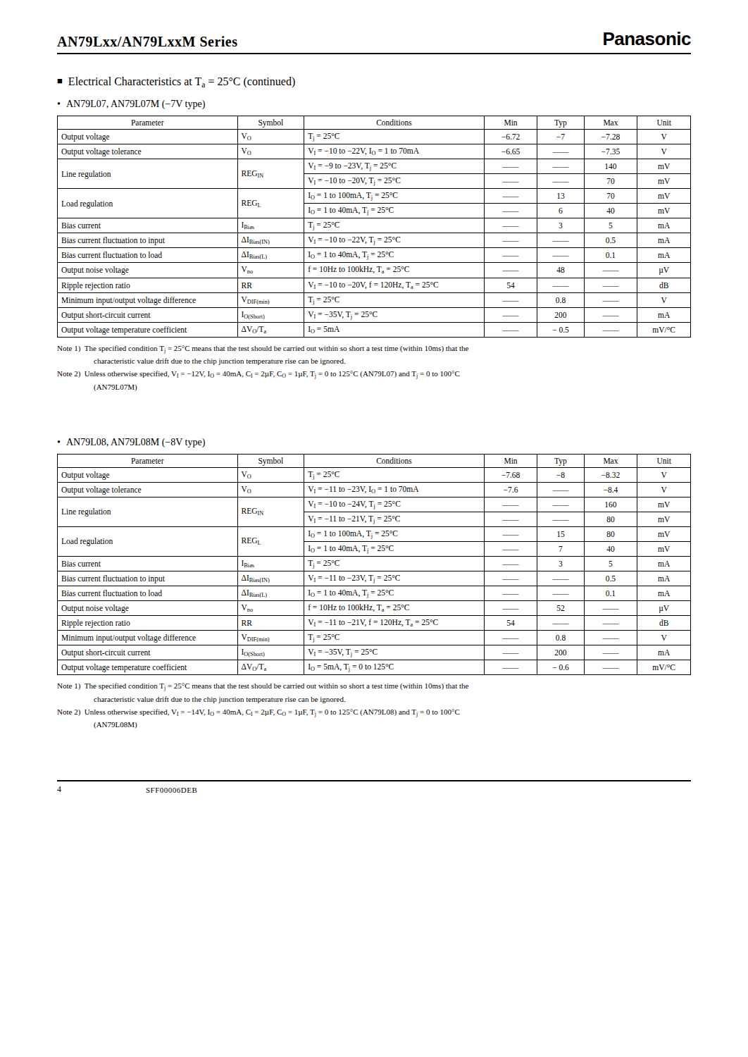AN79Lxx/AN79LxxM Series
Panasonic
Electrical Characteristics at Ta = 25°C (continued)
AN79L07, AN79L07M (−7V type)
| Parameter | Symbol | Conditions | Min | Typ | Max | Unit |
| --- | --- | --- | --- | --- | --- | --- |
| Output voltage | V O | T j = 25°C | −6.72 | −7 | −7.28 | V |
| Output voltage tolerance | V O | V I = −10 to −22V, I O = 1 to 70mA | −6.65 | —— | −7.35 | V |
| Line regulation | REG IN | V I = −9 to −23V, T j = 25°C | —— | —— | 140 | mV |
| V I = −10 to −20V, T j = 25°C | —— | —— | 70 | mV |
| Load regulation | REG L | I O = 1 to 100mA, T j = 25°C | —— | 13 | 70 | mV |
| I O = 1 to 40mA, T j = 25°C | —— | 6 | 40 | mV |
| Bias current | I Bias | T j = 25°C | —— | 3 | 5 | mA |
| Bias current fluctuation to input | ΔI Bias(IN) | V I = −10 to −22V, T j = 25°C | —— | —— | 0.5 | mA |
| Bias current fluctuation to load | ΔI Bias(L) | I O = 1 to 40mA, T j = 25°C | —— | —— | 0.1 | mA |
| Output noise voltage | V no | f = 10Hz to 100kHz, T a = 25°C | —— | 48 | —— | µV |
| Ripple rejection ratio | RR | V I = −10 to −20V, f = 120Hz, T a = 25°C | 54 | —— | —— | dB |
| Minimum input/output voltage difference | V DIF(min) | T j = 25°C | —— | 0.8 | —— | V |
| Output short-circuit current | I O(Short) | V I = −35V, T j = 25°C | —— | 200 | —— | mA |
| Output voltage temperature coefficient | ΔV O /T a | I O = 5mA | —— | − 0.5 | —— | mV/°C |
Note 1) The specified condition Tj = 25°C means that the test should be carried out within so short a test time (within 10ms) that the
characteristic value drift due to the chip junction temperature rise can be ignored.
Note 2) Unless otherwise specified, VI = −12V, IO = 40mA, CI = 2µF, CO = 1µF, Tj = 0 to 125°C (AN79L07) and Tj = 0 to 100°C
(AN79L07M)
AN79L08, AN79L08M (−8V type)
| Parameter | Symbol | Conditions | Min | Typ | Max | Unit |
| --- | --- | --- | --- | --- | --- | --- |
| Output voltage | V O | T j = 25°C | −7.68 | −8 | −8.32 | V |
| Output voltage tolerance | V O | V I = −11 to −23V, I O = 1 to 70mA | −7.6 | —— | −8.4 | V |
| Line regulation | REG IN | V I = −10 to −24V, T j = 25°C | —— | —— | 160 | mV |
| V I = −11 to −21V, T j = 25°C | —— | —— | 80 | mV |
| Load regulation | REG L | I O = 1 to 100mA, T j = 25°C | —— | 15 | 80 | mV |
| I O = 1 to 40mA, T j = 25°C | —— | 7 | 40 | mV |
| Bias current | I Bias | T j = 25°C | —— | 3 | 5 | mA |
| Bias current fluctuation to input | ΔI Bias(IN) | V I = −11 to −23V, T j = 25°C | —— | —— | 0.5 | mA |
| Bias current fluctuation to load | ΔI Bias(L) | I O = 1 to 40mA, T j = 25°C | —— | —— | 0.1 | mA |
| Output noise voltage | V no | f = 10Hz to 100kHz, T a = 25°C | —— | 52 | —— | µV |
| Ripple rejection ratio | RR | V I = −11 to −21V, f = 120Hz, T a = 25°C | 54 | —— | —— | dB |
| Minimum input/output voltage difference | V DIF(min) | T j = 25°C | —— | 0.8 | —— | V |
| Output short-circuit current | I O(Short) | V I = −35V, T j = 25°C | —— | 200 | —— | mA |
| Output voltage temperature coefficient | ΔV O /T a | I O = 5mA, T j = 0 to 125°C | —— | − 0.6 | —— | mV/°C |
Note 1) The specified condition Tj = 25°C means that the test should be carried out within so short a test time (within 10ms) that the
characteristic value drift due to the chip junction temperature rise can be ignored.
Note 2) Unless otherwise specified, VI = −14V, IO = 40mA, CI = 2µF, CO = 1µF, Tj = 0 to 125°C (AN79L08) and Tj = 0 to 100°C
(AN79L08M)
4 SFF00006DEB